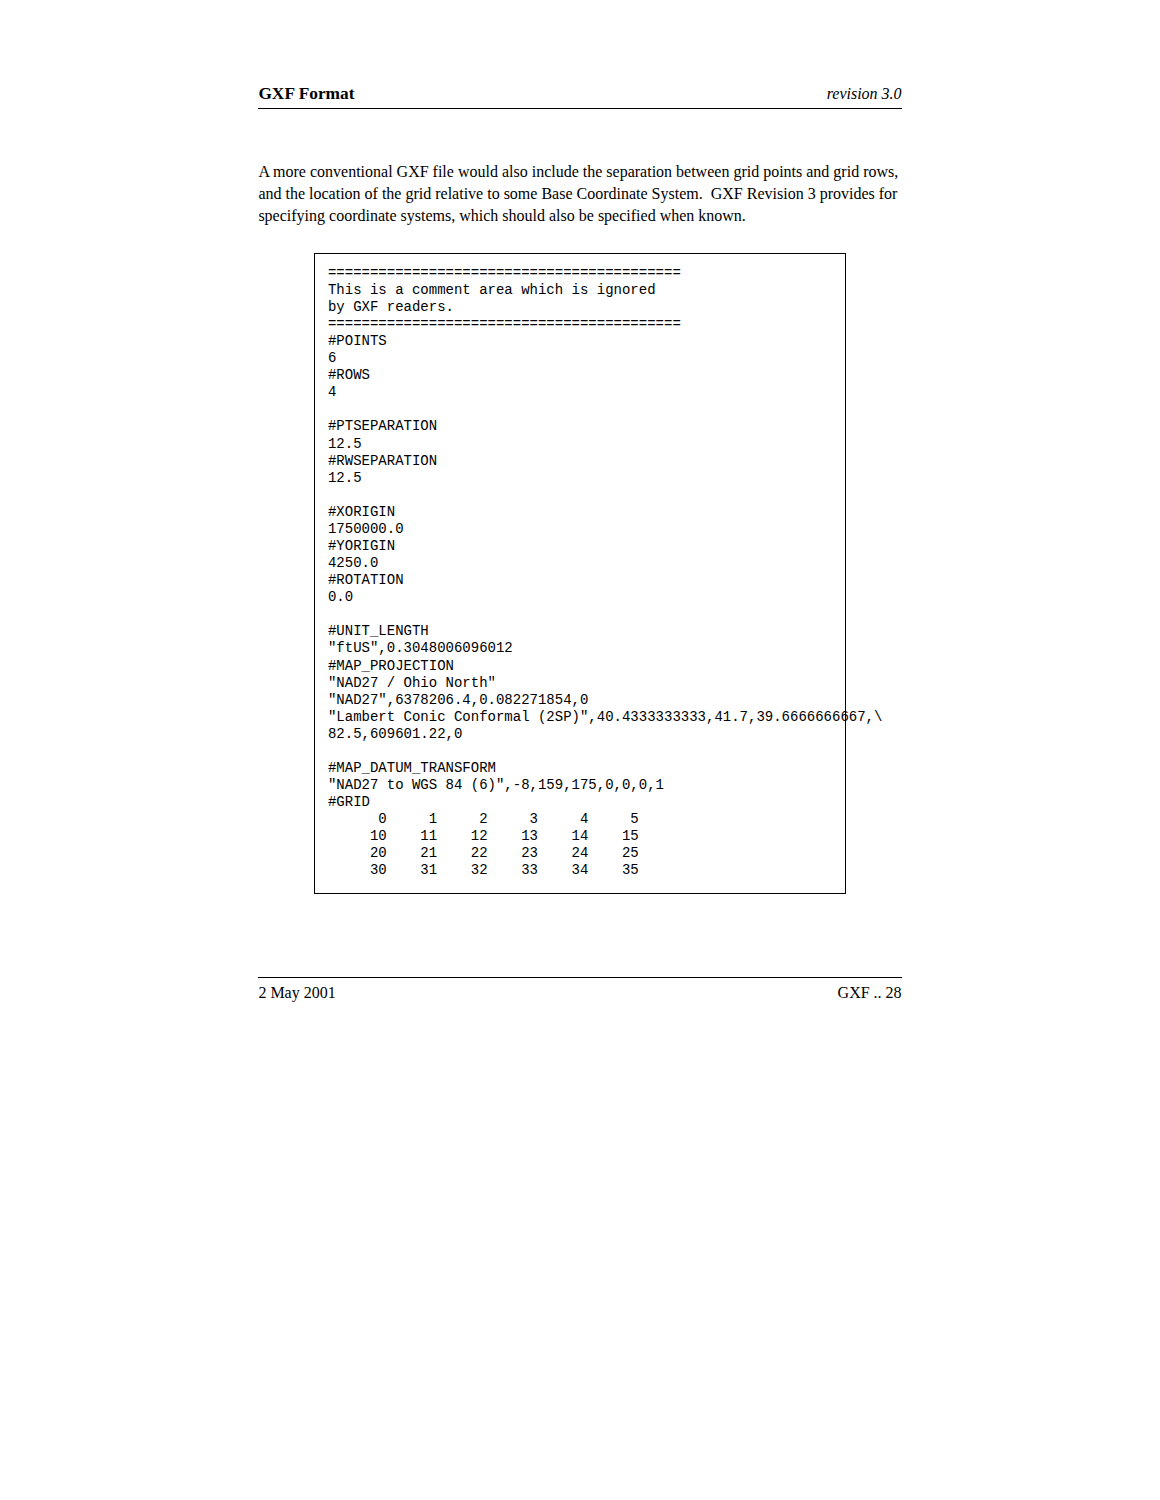GXF Format
revision 3.0
A more conventional GXF file would also include the separation between grid points and grid rows, and the location of the grid relative to some Base Coordinate System. GXF Revision 3 provides for specifying coordinate systems, which should also be specified when known.
==========================================
This is a comment area which is ignored
by GXF readers.
==========================================
#POINTS
6
#ROWS
4

#PTSEPARATION
12.5
#RWSEPARATION
12.5

#XORIGIN
1750000.0
#YORIGIN
4250.0
#ROTATION
0.0

#UNIT_LENGTH
"ftUS",0.3048006096012
#MAP_PROJECTION
"NAD27 / Ohio North"
"NAD27",6378206.4,0.082271854,0
"Lambert Conic Conformal (2SP)",40.4333333333,41.7,39.6666666667,\
82.5,609601.22,0

#MAP_DATUM_TRANSFORM
"NAD27 to WGS 84 (6)",-8,159,175,0,0,0,1
#GRID
      0     1     2     3     4     5
     10    11    12    13    14    15
     20    21    22    23    24    25
     30    31    32    33    34    35
2 May 2001
GXF .. 28